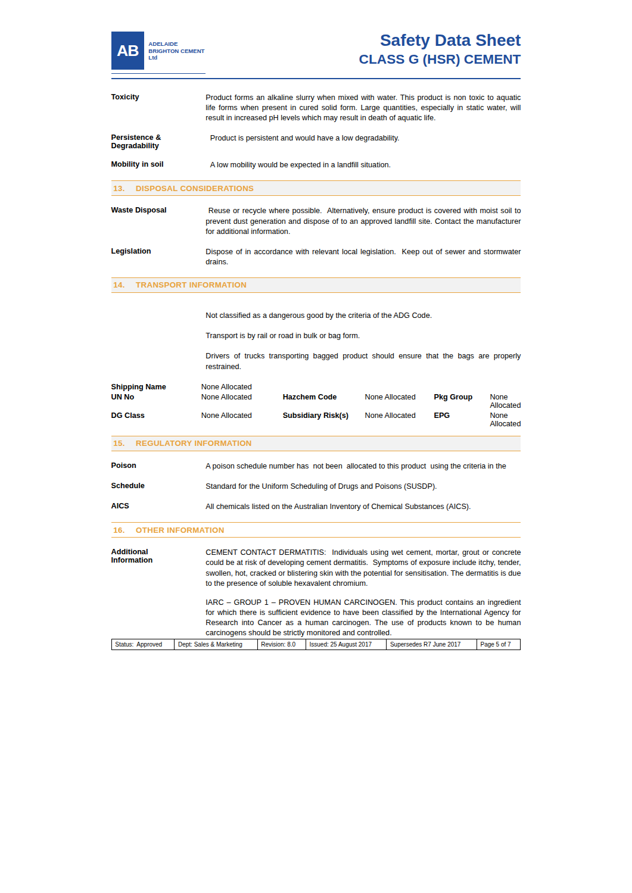AB
ADELAIDE
BRIGHTON CEMENT Ltd
Safety Data Sheet
CLASS G (HSR) CEMENT
Toxicity
Product forms an alkaline slurry when mixed with water. This product is non toxic to aquatic life forms when present in cured solid form. Large quantities, especially in static water, will result in increased pH levels which may result in death of aquatic life.
Persistence &
Degradability
Product is persistent and would have a low degradability.
Mobility in soil
A low mobility would be expected in a landfill situation.
13. DISPOSAL CONSIDERATIONS
Waste Disposal
Reuse or recycle where possible. Alternatively, ensure product is covered with moist soil to prevent dust generation and dispose of to an approved landfill site. Contact the manufacturer for additional information.
Legislation
Dispose of in accordance with relevant local legislation. Keep out of sewer and stormwater drains.
14. TRANSPORT INFORMATION
Not classified as a dangerous good by the criteria of the ADG Code.
Transport is by rail or road in bulk or bag form.
Drivers of trucks transporting bagged product should ensure that the bags are properly restrained.
| Shipping Name | None Allocated | | | | |
| UN No | None Allocated | Hazchem Code | None Allocated | Pkg Group | None Allocated |
| DG Class | None Allocated | Subsidiary Risk(s) | None Allocated | EPG | None Allocated |
15. REGULATORY INFORMATION
Poison
A poison schedule number has not been allocated to this product using the criteria in the
Schedule
Standard for the Uniform Scheduling of Drugs and Poisons (SUSDP).
AICS
All chemicals listed on the Australian Inventory of Chemical Substances (AICS).
16. OTHER INFORMATION
Additional
Information
CEMENT CONTACT DERMATITIS: Individuals using wet cement, mortar, grout or concrete could be at risk of developing cement dermatitis. Symptoms of exposure include itchy, tender, swollen, hot, cracked or blistering skin with the potential for sensitisation. The dermatitis is due to the presence of soluble hexavalent chromium.
IARC – GROUP 1 – PROVEN HUMAN CARCINOGEN. This product contains an ingredient for which there is sufficient evidence to have been classified by the International Agency for Research into Cancer as a human carcinogen. The use of products known to be human carcinogens should be strictly monitored and controlled.
| Status: Approved | Dept: Sales & Marketing | Revision: 8.0 | Issued: 25 August 2017 | Supersedes R7 June 2017 | Page 5 of 7 |